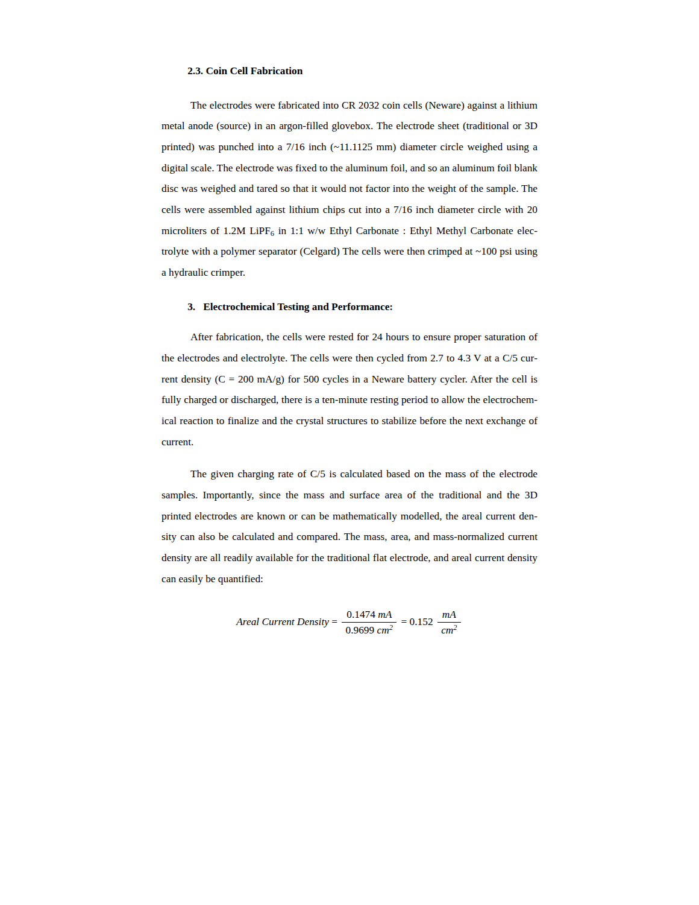2.3. Coin Cell Fabrication
The electrodes were fabricated into CR 2032 coin cells (Neware) against a lithium metal anode (source) in an argon-filled glovebox. The electrode sheet (traditional or 3D printed) was punched into a 7/16 inch (~11.1125 mm) diameter circle weighed using a digital scale. The electrode was fixed to the aluminum foil, and so an aluminum foil blank disc was weighed and tared so that it would not factor into the weight of the sample. The cells were assembled against lithium chips cut into a 7/16 inch diameter circle with 20 microliters of 1.2M LiPF6 in 1:1 w/w Ethyl Carbonate : Ethyl Methyl Carbonate electrolyte with a polymer separator (Celgard) The cells were then crimped at ~100 psi using a hydraulic crimper.
3. Electrochemical Testing and Performance:
After fabrication, the cells were rested for 24 hours to ensure proper saturation of the electrodes and electrolyte. The cells were then cycled from 2.7 to 4.3 V at a C/5 current density (C = 200 mA/g) for 500 cycles in a Neware battery cycler. After the cell is fully charged or discharged, there is a ten-minute resting period to allow the electrochemical reaction to finalize and the crystal structures to stabilize before the next exchange of current.
The given charging rate of C/5 is calculated based on the mass of the electrode samples. Importantly, since the mass and surface area of the traditional and the 3D printed electrodes are known or can be mathematically modelled, the areal current density can also be calculated and compared. The mass, area, and mass-normalized current density are all readily available for the traditional flat electrode, and areal current density can easily be quantified:
Areal Current Density = 0.1474 mA 0.9699 cm2 = 0.152 mA cm2